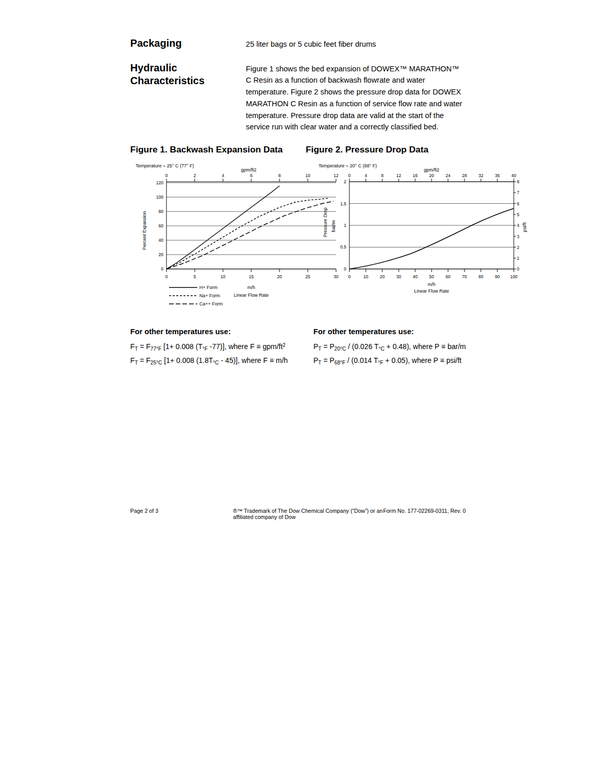Packaging
25 liter bags or 5 cubic feet fiber drums
Hydraulic
Characteristics
Figure 1 shows the bed expansion of DOWEX™ MARATHON™ C Resin as a function of backwash flowrate and water temperature. Figure 2 shows the pressure drop data for DOWEX MARATHON C Resin as a function of service flow rate and water temperature. Pressure drop data are valid at the start of the service run with clear water and a correctly classified bed.
Figure 1. Backwash Expansion Data
Figure 2. Pressure Drop Data
Temperature = 25° C (77° F) gpm/ft2 0 2 4 6 8 10 12 0 20 40 60 80 100 120 Percent Expansion 0 5 10 15 20 25 30 H+ Form Na+ Form Ca++ Form m/h Linear Flow Rate
For other temperatures use:
FT = F77°F [1+ 0.008 (T°F -77)], where F ≡ gpm/ft2
FT = F25°C [1+ 0.008 (1.8T°C - 45)], where F ≡ m/h
Temperature = 20° C (68° F) gpm/ft2 0 4 8 12 16 20 24 28 32 36 40 0 0.5 1 1.5 2 Pressure Drop bar/m 0 1 2 3 4 5 6 7 8 psi/ft 0 10 20 30 40 50 60 70 80 90 100 m/h Linear Flow Rate
For other temperatures use:
PT = P20°C / (0.026 T°C + 0.48), where P ≡ bar/m
PT = P68°F / (0.014 T°F + 0.05), where P ≡ psi/ft
Page 2 of 3
®™ Trademark of The Dow Chemical Company (“Dow”) or an affiliated company of Dow
Form No. 177-02269-0311, Rev. 0